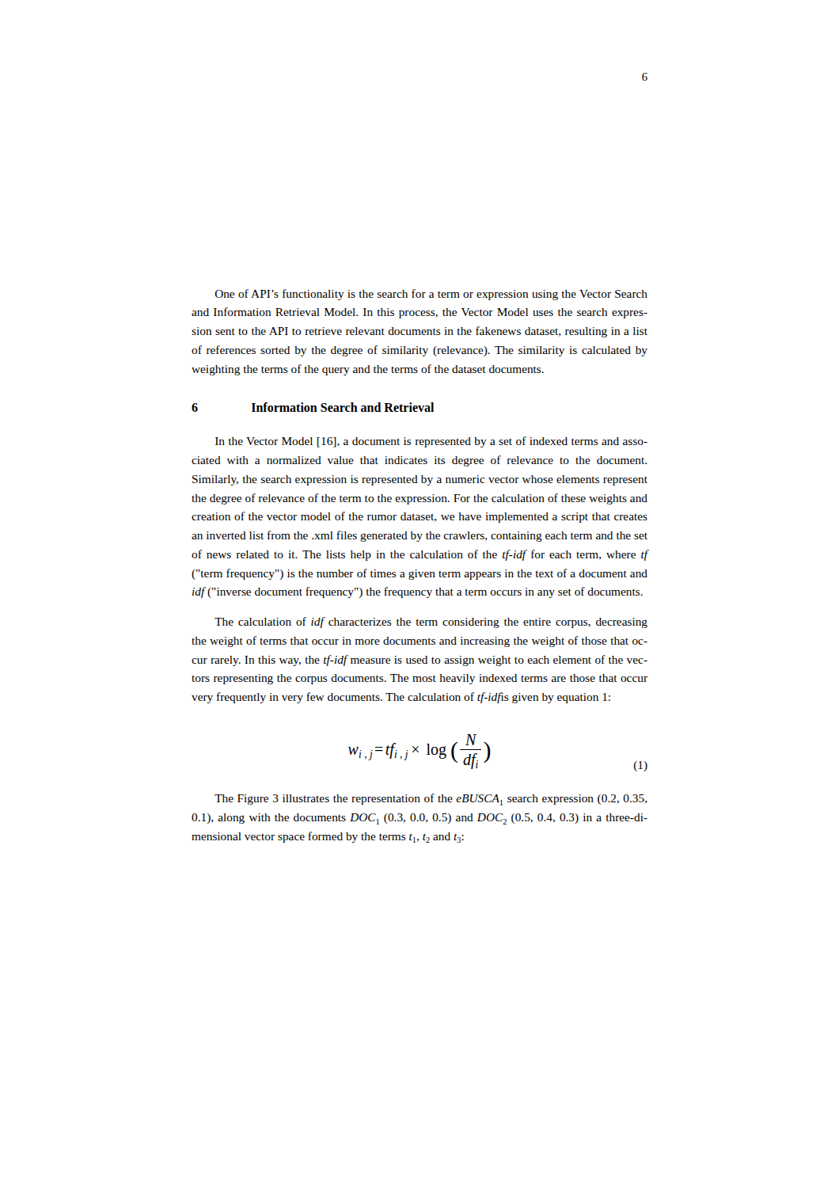6
One of API’s functionality is the search for a term or expression using the Vector Search and Information Retrieval Model. In this process, the Vector Model uses the search expression sent to the API to retrieve relevant documents in the fakenews dataset, resulting in a list of references sorted by the degree of similarity (relevance). The similarity is calculated by weighting the terms of the query and the terms of the dataset documents.
6 Information Search and Retrieval
In the Vector Model [16], a document is represented by a set of indexed terms and associated with a normalized value that indicates its degree of relevance to the document. Similarly, the search expression is represented by a numeric vector whose elements represent the degree of relevance of the term to the expression. For the calculation of these weights and creation of the vector model of the rumor dataset, we have implemented a script that creates an inverted list from the .xml files generated by the crawlers, containing each term and the set of news related to it. The lists help in the calculation of the tf-idf for each term, where tf ("term frequency") is the number of times a given term appears in the text of a document and idf ("inverse document frequency") the frequency that a term occurs in any set of documents.
The calculation of idf characterizes the term considering the entire corpus, decreasing the weight of terms that occur in more documents and increasing the weight of those that occur rarely. In this way, the tf-idf measure is used to assign weight to each element of the vectors representing the corpus documents. The most heavily indexed terms are those that occur very frequently in very few documents. The calculation of tf-idfis given by equation 1:
wi , j=tfi , j×log (Ndfi) (1)
The Figure 3 illustrates the representation of the eBUSCA 1 search expression (0.2, 0.35, 0.1), along with the documents DOC 1 (0.3, 0.0, 0.5) and DOC 2 (0.5, 0.4, 0.3) in a three-dimensional vector space formed by the terms t 1, t 2 and t 3: